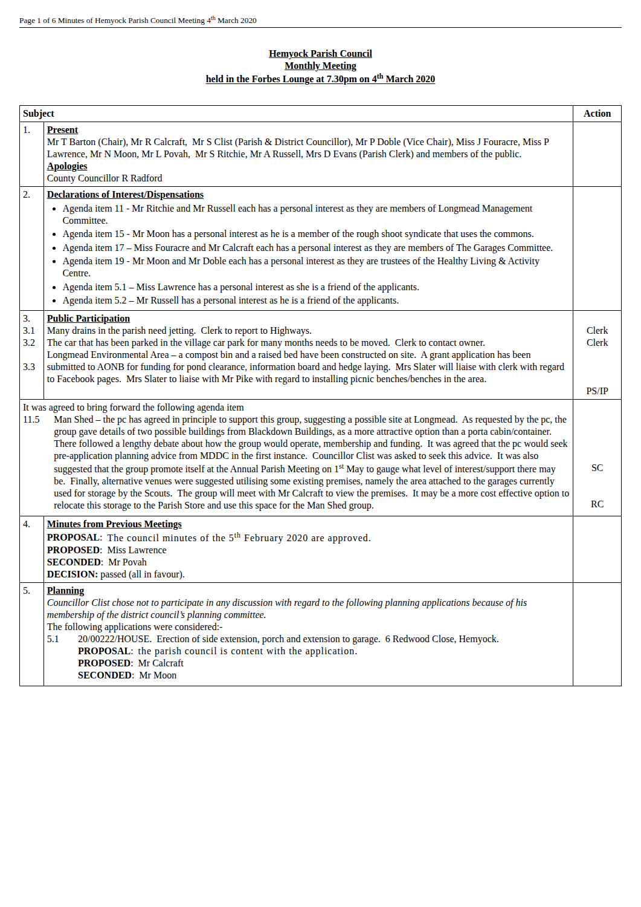Page 1 of 6 Minutes of Hemyock Parish Council Meeting 4th March 2020
Hemyock Parish Council
Monthly Meeting
held in the Forbes Lounge at 7.30pm on 4th March 2020
| Subject | Action |
| --- | --- |
| 1. | Present Mr T Barton (Chair), Mr R Calcraft, Mr S Clist (Parish & District Councillor), Mr P Doble (Vice Chair), Miss J Fouracre, Miss P Lawrence, Mr N Moon, Mr L Povah, Mr S Ritchie, Mr A Russell, Mrs D Evans (Parish Clerk) and members of the public. Apologies County Councillor R Radford | |
| 2. | Declarations of Interest/Dispensations Agenda item 11 - Mr Ritchie and Mr Russell each has a personal interest as they are members of Longmead Management Committee. Agenda item 15 - Mr Moon has a personal interest as he is a member of the rough shoot syndicate that uses the commons. Agenda item 17 – Miss Fouracre and Mr Calcraft each has a personal interest as they are members of The Garages Committee. Agenda item 19 - Mr Moon and Mr Doble each has a personal interest as they are trustees of the Healthy Living & Activity Centre. Agenda item 5.1 – Miss Lawrence has a personal interest as she is a friend of the applicants. Agenda item 5.2 – Mr Russell has a personal interest as he is a friend of the applicants. | |
| 3. 3.1 3.2 3.3 | Public Participation Many drains in the parish need jetting. Clerk to report to Highways. The car that has been parked in the village car park for many months needs to be moved. Clerk to contact owner. Longmead Environmental Area – a compost bin and a raised bed have been constructed on site. A grant application has been submitted to AONB for funding for pond clearance, information board and hedge laying. Mrs Slater will liaise with clerk with regard to Facebook pages. Mrs Slater to liaise with Mr Pike with regard to installing picnic benches/benches in the area. | Clerk Clerk PS/IP |
| It was agreed to bring forward the following agenda item / 11.5 / Man Shed – the pc has agreed in principle to support this group, suggesting a possible site at Longmead. As requested by the pc, the group gave details of two possible buildings from Blackdown Buildings, as a more attractive option than a porta cabin/container. There followed a lengthy debate about how the group would operate, membership and funding. It was agreed that the pc would seek pre-application planning advice from MDDC in the first instance. Councillor Clist was asked to seek this advice. It was also suggested that the group promote itself at the Annual Parish Meeting on 1 st May to gauge what level of interest/support there may be. Finally, alternative venues were suggested utilising some existing premises, namely the area attached to the garages currently used for storage by the Scouts. The group will meet with Mr Calcraft to view the premises. It may be a more cost effective option to relocate this storage to the Parish Store and use this space for the Man Shed group. / | SC RC |
| 4. | Minutes from Previous Meetings PROPOSAL : The council minutes of the 5 th February 2020 are approved. PROPOSED : Miss Lawrence SECONDED : Mr Povah DECISION: passed (all in favour). | |
| 5. | Planning Councillor Clist chose not to participate in any discussion with regard to the following planning applications because of his membership of the district council’s planning committee. The following applications were considered:- / 5.1 / 20/00222/HOUSE. Erection of side extension, porch and extension to garage. 6 Redwood Close, Hemyock. PROPOSAL : the parish council is content with the application. PROPOSED : Mr Calcraft SECONDED : Mr Moon / | |